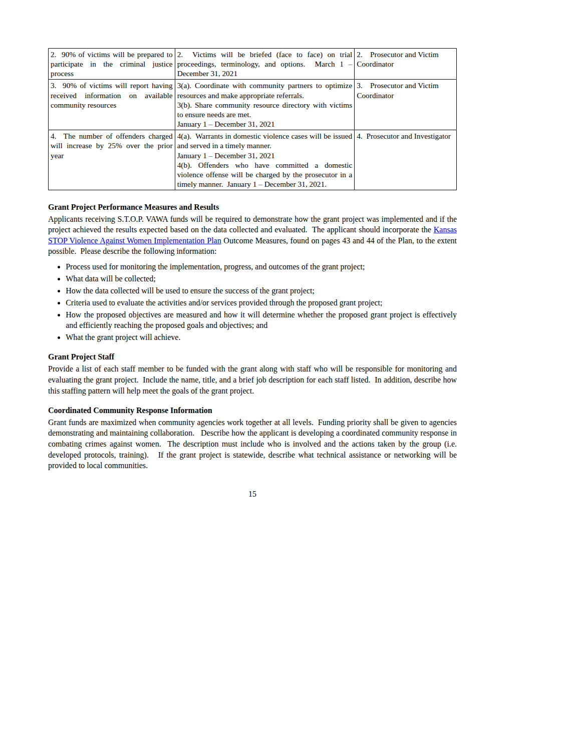| 2. 90% of victims will be prepared to participate in the criminal justice process | 2. Victims will be briefed (face to face) on trial proceedings, terminology, and options. March 1 – December 31, 2021 | 2. Prosecutor and Victim Coordinator |
| 3. 90% of victims will report having received information on available community resources | 3(a). Coordinate with community partners to optimize resources and make appropriate referrals. 3(b). Share community resource directory with victims to ensure needs are met. January 1 – December 31, 2021 | 3. Prosecutor and Victim Coordinator |
| 4. The number of offenders charged will increase by 25% over the prior year | 4(a). Warrants in domestic violence cases will be issued and served in a timely manner. January 1 – December 31, 2021 4(b). Offenders who have committed a domestic violence offense will be charged by the prosecutor in a timely manner. January 1 – December 31, 2021. | 4. Prosecutor and Investigator |
Grant Project Performance Measures and Results
Applicants receiving S.T.O.P. VAWA funds will be required to demonstrate how the grant project was implemented and if the project achieved the results expected based on the data collected and evaluated. The applicant should incorporate the Kansas STOP Violence Against Women Implementation Plan Outcome Measures, found on pages 43 and 44 of the Plan, to the extent possible. Please describe the following information:
Process used for monitoring the implementation, progress, and outcomes of the grant project;
What data will be collected;
How the data collected will be used to ensure the success of the grant project;
Criteria used to evaluate the activities and/or services provided through the proposed grant project;
How the proposed objectives are measured and how it will determine whether the proposed grant project is effectively and efficiently reaching the proposed goals and objectives; and
What the grant project will achieve.
Grant Project Staff
Provide a list of each staff member to be funded with the grant along with staff who will be responsible for monitoring and evaluating the grant project. Include the name, title, and a brief job description for each staff listed. In addition, describe how this staffing pattern will help meet the goals of the grant project.
Coordinated Community Response Information
Grant funds are maximized when community agencies work together at all levels. Funding priority shall be given to agencies demonstrating and maintaining collaboration. Describe how the applicant is developing a coordinated community response in combating crimes against women. The description must include who is involved and the actions taken by the group (i.e. developed protocols, training). If the grant project is statewide, describe what technical assistance or networking will be provided to local communities.
15